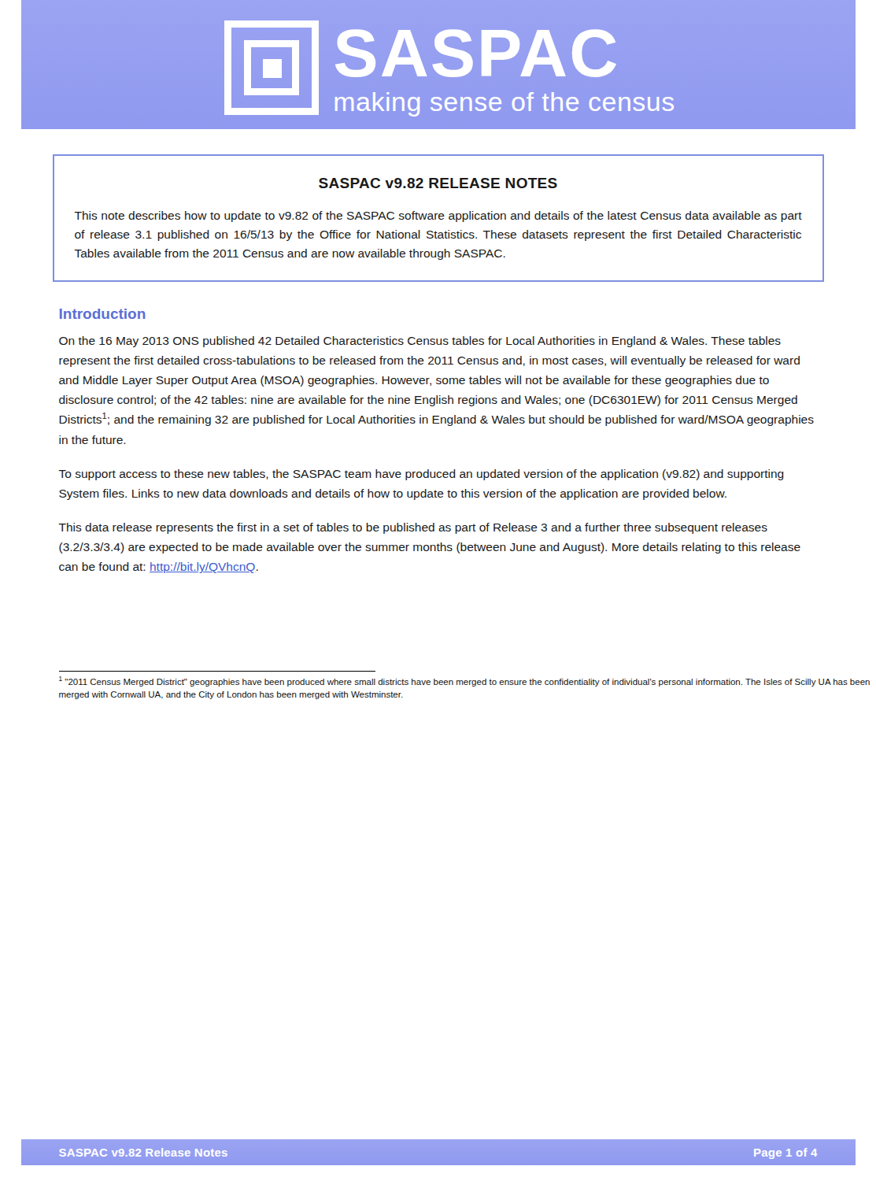SASPAC making sense of the census
SASPAC v9.82 RELEASE NOTES
This note describes how to update to v9.82 of the SASPAC software application and details of the latest Census data available as part of release 3.1 published on 16/5/13 by the Office for National Statistics. These datasets represent the first Detailed Characteristic Tables available from the 2011 Census and are now available through SASPAC.
Introduction
On the 16 May 2013 ONS published 42 Detailed Characteristics Census tables for Local Authorities in England & Wales. These tables represent the first detailed cross-tabulations to be released from the 2011 Census and, in most cases, will eventually be released for ward and Middle Layer Super Output Area (MSOA) geographies. However, some tables will not be available for these geographies due to disclosure control; of the 42 tables: nine are available for the nine English regions and Wales; one (DC6301EW) for 2011 Census Merged Districts1; and the remaining 32 are published for Local Authorities in England & Wales but should be published for ward/MSOA geographies in the future.
To support access to these new tables, the SASPAC team have produced an updated version of the application (v9.82) and supporting System files. Links to new data downloads and details of how to update to this version of the application are provided below.
This data release represents the first in a set of tables to be published as part of Release 3 and a further three subsequent releases (3.2/3.3/3.4) are expected to be made available over the summer months (between June and August). More details relating to this release can be found at: http://bit.ly/QVhcnQ.
1 "2011 Census Merged District" geographies have been produced where small districts have been merged to ensure the confidentiality of individual's personal information. The Isles of Scilly UA has been merged with Cornwall UA, and the City of London has been merged with Westminster.
SASPAC v9.82 Release Notes Page 1 of 4